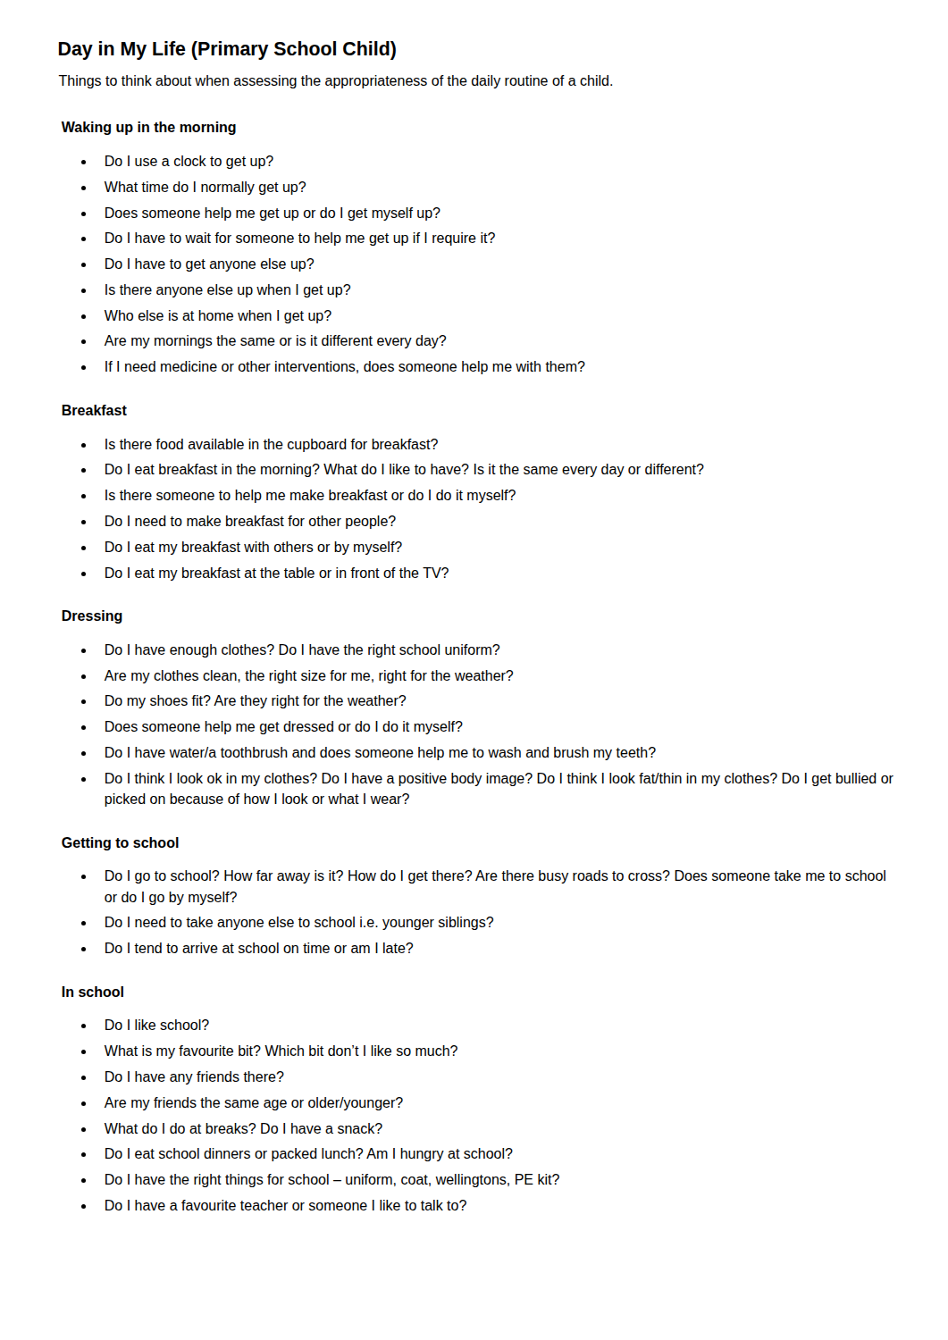Day in My Life (Primary School Child)
Things to think about when assessing the appropriateness of the daily routine of a child.
Waking up in the morning
Do I use a clock to get up?
What time do I normally get up?
Does someone help me get up or do I get myself up?
Do I have to wait for someone to help me get up if I require it?
Do I have to get anyone else up?
Is there anyone else up when I get up?
Who else is at home when I get up?
Are my mornings the same or is it different every day?
If I need medicine or other interventions, does someone help me with them?
Breakfast
Is there food available in the cupboard for breakfast?
Do I eat breakfast in the morning? What do I like to have? Is it the same every day or different?
Is there someone to help me make breakfast or do I do it myself?
Do I need to make breakfast for other people?
Do I eat my breakfast with others or by myself?
Do I eat my breakfast at the table or in front of the TV?
Dressing
Do I have enough clothes? Do I have the right school uniform?
Are my clothes clean, the right size for me, right for the weather?
Do my shoes fit? Are they right for the weather?
Does someone help me get dressed or do I do it myself?
Do I have water/a toothbrush and does someone help me to wash and brush my teeth?
Do I think I look ok in my clothes? Do I have a positive body image? Do I think I look fat/thin in my clothes? Do I get bullied or picked on because of how I look or what I wear?
Getting to school
Do I go to school? How far away is it? How do I get there? Are there busy roads to cross? Does someone take me to school or do I go by myself?
Do I need to take anyone else to school i.e. younger siblings?
Do I tend to arrive at school on time or am I late?
In school
Do I like school?
What is my favourite bit? Which bit don’t I like so much?
Do I have any friends there?
Are my friends the same age or older/younger?
What do I do at breaks? Do I have a snack?
Do I eat school dinners or packed lunch? Am I hungry at school?
Do I have the right things for school – uniform, coat, wellingtons, PE kit?
Do I have a favourite teacher or someone I like to talk to?